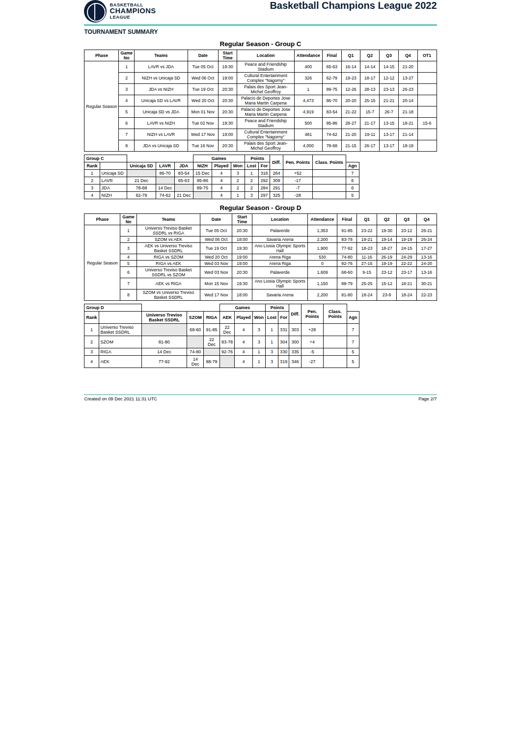BASKETBALL
CHAMPIONS
LEAGUE
Basketball Champions League 2022
TOURNAMENT SUMMARY
Regular Season - Group C
| Phase | Game No | Teams | Date | Start Time | Location | Attendance | Final | Q1 | Q2 | Q3 | Q4 | OT1 |
| --- | --- | --- | --- | --- | --- | --- | --- | --- | --- | --- | --- | --- |
| Regular Season | 1 | LAVR vs JDA | Tue 05 Oct | 19:30 | Peace and Friendship Stadium | 400 | 65-63 | 16-14 | 14-14 | 14-15 | 21-20 | |
| 2 | NIZH vs Unicaja SD | Wed 06 Oct | 19:00 | Cultural Entertainment Complex "Nagorny" | 326 | 62-79 | 19-23 | 18-17 | 12-12 | 13-27 | |
| 3 | JDA vs NIZH | Tue 19 Oct | 20:30 | Palais des Sport Jean-Michel Geoffroy | 1 | 89-75 | 12-26 | 28-13 | 23-13 | 26-23 | |
| 4 | Unicaja SD vs LAVR | Wed 20 Oct | 20:30 | Palacio de Deportes Jose Maria Martin Carpena | 4,473 | 86-70 | 20-20 | 25-15 | 21-21 | 20-14 | |
| 5 | Unicaja SD vs JDA | Mon 01 Nov | 20:30 | Palacio de Deportes Jose Maria Martin Carpena | 4,919 | 83-54 | 21-22 | 15-7 | 26-7 | 21-18 | |
| 6 | LAVR vs NIZH | Tue 02 Nov | 19:30 | Peace and Friendship Stadium | 500 | 95-86 | 28-27 | 21-17 | 13-15 | 18-21 | 15-6 |
| 7 | NIZH vs LAVR | Wed 17 Nov | 19:00 | Cultural Entertainment Complex "Nagorny" | 481 | 74-62 | 21-20 | 19-11 | 13-17 | 21-14 | |
| 8 | JDA vs Unicaja SD | Tue 16 Nov | 20:30 | Palais des Sport Jean-Michel Geoffroy | 4,000 | 78-68 | 21-15 | 26-17 | 13-17 | 18-19 | |
| Group C | | | | Games | Points | Diff. | Pen. Points | Class. Points |
| --- | --- | --- | --- | --- | --- | --- | --- | --- |
| Rank | | Unicaja SD | LAVR | JDA | NIZH | Played | Won | Lost | For | Agn |
| 1 | Unicaja SD | | 86-70 | 83-54 | 15 Dec | 4 | 3 | 1 | 316 | 264 | +52 | | 7 |
| 2 | LAVR | 21 Dec | | 65-63 | 95-86 | 4 | 2 | 2 | 292 | 309 | -17 | | 6 |
| 3 | JDA | 78-68 | 14 Dec | | 89-75 | 4 | 2 | 2 | 284 | 291 | -7 | | 6 |
| 4 | NIZH | 62-79 | 74-62 | 21 Dec | | 4 | 1 | 3 | 297 | 325 | -28 | | 5 |
Regular Season - Group D
| Phase | Game No | Teams | Date | Start Time | Location | Attendance | Final | Q1 | Q2 | Q3 | Q4 |
| --- | --- | --- | --- | --- | --- | --- | --- | --- | --- | --- | --- |
| Regular Season | 1 | Universo Treviso Basket SSDRL vs RIGA | Tue 05 Oct | 20:30 | Palaverde | 1,353 | 91-85 | 23-22 | 19-30 | 23-12 | 26-21 |
| 2 | SZOM vs AEK | Wed 06 Oct | 18:00 | Savaria Arena | 2,200 | 83-78 | 19-21 | 19-14 | 19-19 | 26-24 |
| 3 | AEK vs Universo Treviso Basket SSDRL | Tue 19 Oct | 19:30 | Ano Liosia Olympic Sports Hall | 1,900 | 77-92 | 18-23 | 18-27 | 24-15 | 17-27 |
| 4 | RIGA vs SZOM | Wed 20 Oct | 19:00 | Arena Riga | 530 | 74-80 | 11-16 | 26-19 | 24-29 | 13-16 |
| 5 | RIGA vs AEK | Wed 03 Nov | 19:00 | Arena Riga | 0 | 92-76 | 27-15 | 19-19 | 22-22 | 24-20 |
| 6 | Universo Treviso Basket SSDRL vs SZOM | Wed 03 Nov | 20:30 | Palaverde | 1,609 | 68-60 | 9-15 | 23-12 | 23-17 | 13-16 |
| 7 | AEK vs RIGA | Mon 15 Nov | 19:30 | Ano Liosia Olympic Sports Hall | 1,150 | 88-79 | 25-25 | 15-12 | 18-21 | 30-21 |
| 8 | SZOM vs Universo Treviso Basket SSDRL | Wed 17 Nov | 18:00 | Savaria Arena | 2,200 | 81-80 | 18-24 | 23-9 | 18-24 | 22-23 |
| Group D | | | | Games | Points | Diff. | Pen. Points | Class. Points |
| --- | --- | --- | --- | --- | --- | --- | --- | --- |
| Rank | | Universo Treviso Basket SSDRL | SZOM | RIGA | AEK | Played | Won | Lost | For | Agn |
| 1 | Universo Treviso Basket SSDRL | | 68-60 | 91-85 | 22 Dec | 4 | 3 | 1 | 331 | 303 | +28 | | 7 |
| 2 | SZOM | 81-80 | | 22 Dec | 83-78 | 4 | 3 | 1 | 304 | 300 | +4 | | 7 |
| 3 | RIGA | 14 Dec | 74-80 | | 92-76 | 4 | 1 | 3 | 330 | 335 | -5 | | 5 |
| 4 | AEK | 77-92 | 14 Dec | 88-79 | | 4 | 1 | 3 | 319 | 346 | -27 | | 5 |
Created on 09 Dec 2021 11:31 UTC
Page 2/7